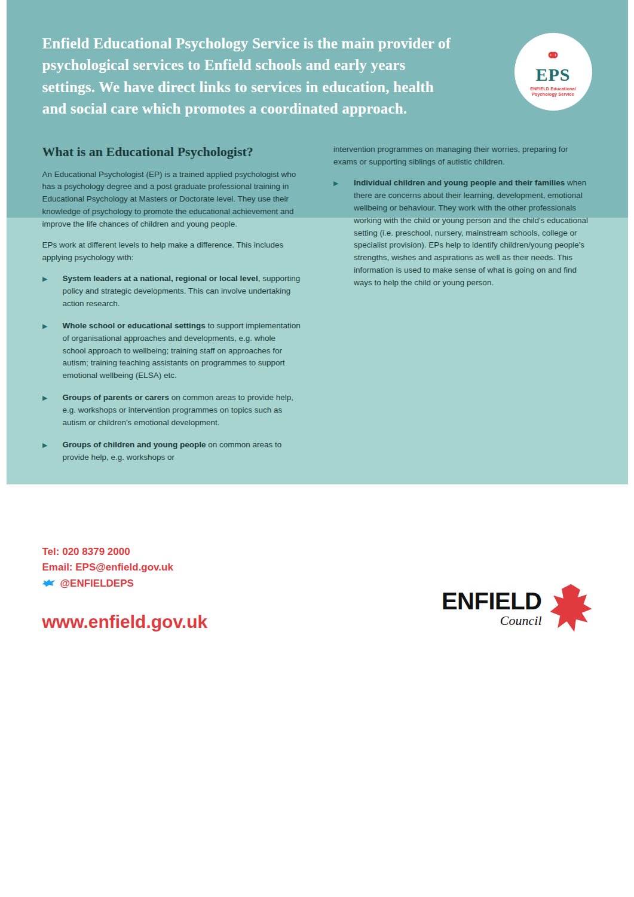Enfield Educational Psychology Service is the main provider of psychological services to Enfield schools and early years settings. We have direct links to services in education, health and social care which promotes a coordinated approach.
⚭
EPS
ENFIELD Educational
Psychology Service
What is an Educational Psychologist?
An Educational Psychologist (EP) is a trained applied psychologist who has a psychology degree and a post graduate professional training in Educational Psychology at Masters or Doctorate level. They use their knowledge of psychology to promote the educational achievement and improve the life chances of children and young people.
EPs work at different levels to help make a difference. This includes applying psychology with:
System leaders at a national, regional or local level, supporting policy and strategic developments. This can involve undertaking action research.
Whole school or educational settings to support implementation of organisational approaches and developments, e.g. whole school approach to wellbeing; training staff on approaches for autism; training teaching assistants on programmes to support emotional wellbeing (ELSA) etc.
Groups of parents or carers on common areas to provide help, e.g. workshops or intervention programmes on topics such as autism or children's emotional development.
Groups of children and young people on common areas to provide help, e.g. workshops or
intervention programmes on managing their worries, preparing for exams or supporting siblings of autistic children.
Individual children and young people and their families when there are concerns about their learning, development, emotional wellbeing or behaviour. They work with the other professionals working with the child or young person and the child's educational setting (i.e. preschool, nursery, mainstream schools, college or specialist provision). EPs help to identify children/young people's strengths, wishes and aspirations as well as their needs. This information is used to make sense of what is going on and find ways to help the child or young person.
Tel: 020 8379 2000
Email: EPS@enfield.gov.uk
@ENFIELDEPS
www.enfield.gov.uk
ENFIELD
Council